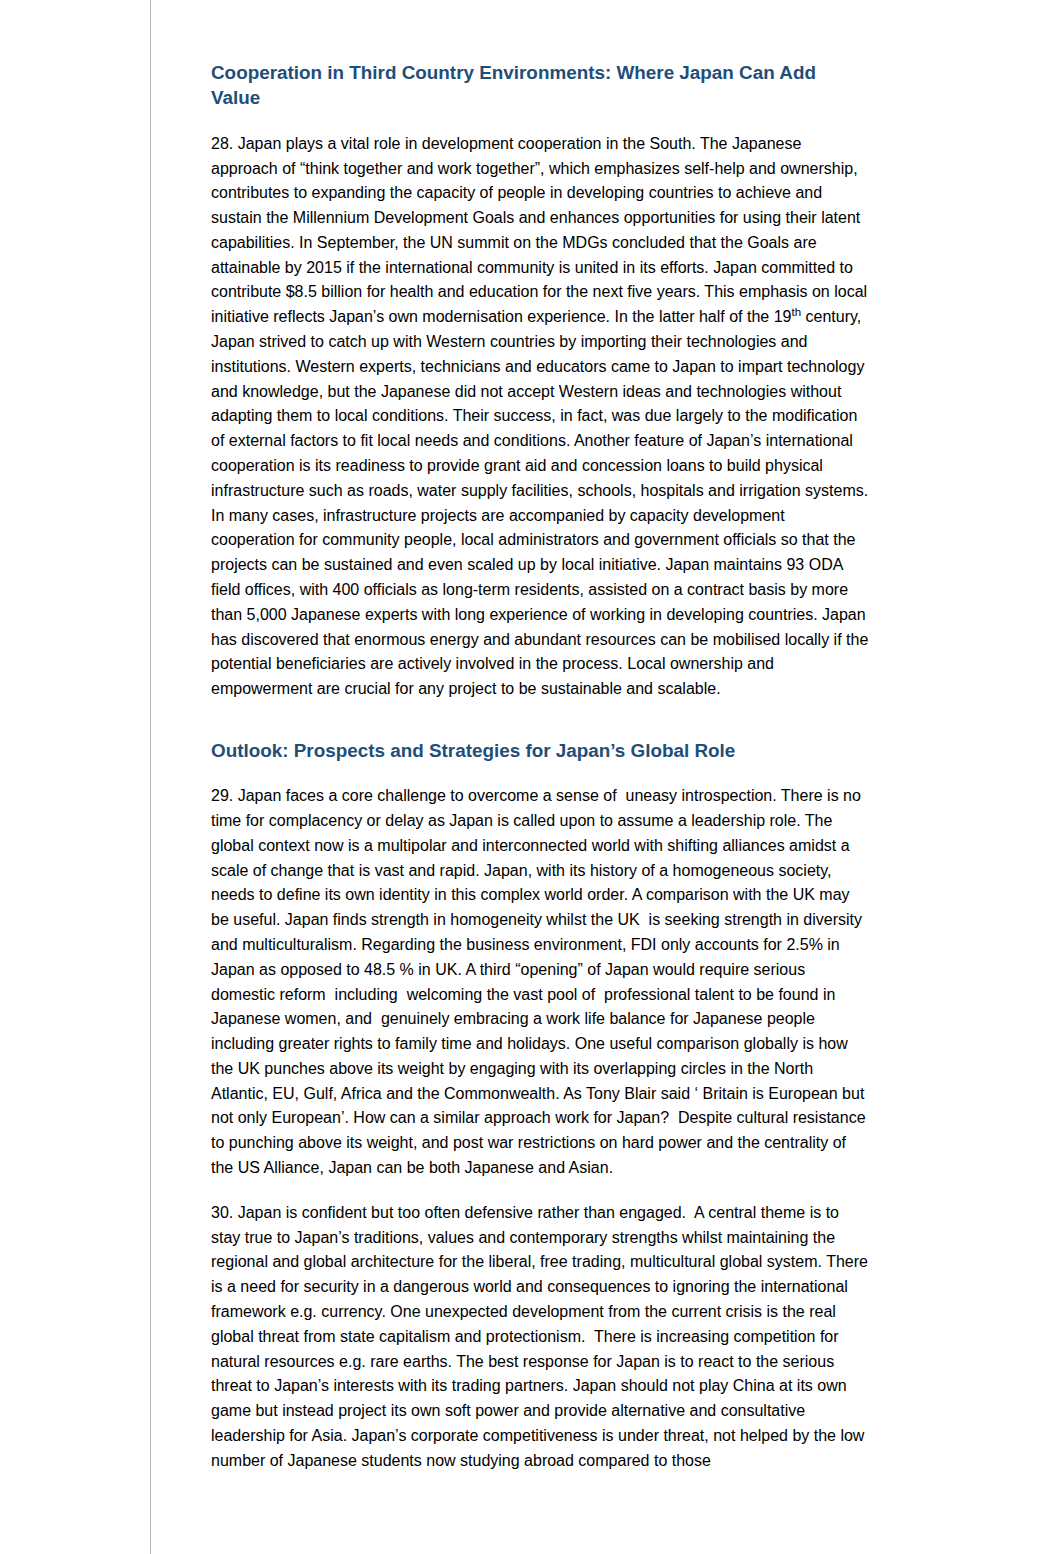Cooperation in Third Country Environments: Where Japan Can Add Value
28. Japan plays a vital role in development cooperation in the South. The Japanese approach of “think together and work together”, which emphasizes self-help and ownership, contributes to expanding the capacity of people in developing countries to achieve and sustain the Millennium Development Goals and enhances opportunities for using their latent capabilities. In September, the UN summit on the MDGs concluded that the Goals are attainable by 2015 if the international community is united in its efforts. Japan committed to contribute $8.5 billion for health and education for the next five years. This emphasis on local initiative reflects Japan’s own modernisation experience. In the latter half of the 19th century, Japan strived to catch up with Western countries by importing their technologies and institutions. Western experts, technicians and educators came to Japan to impart technology and knowledge, but the Japanese did not accept Western ideas and technologies without adapting them to local conditions. Their success, in fact, was due largely to the modification of external factors to fit local needs and conditions. Another feature of Japan’s international cooperation is its readiness to provide grant aid and concession loans to build physical infrastructure such as roads, water supply facilities, schools, hospitals and irrigation systems. In many cases, infrastructure projects are accompanied by capacity development cooperation for community people, local administrators and government officials so that the projects can be sustained and even scaled up by local initiative. Japan maintains 93 ODA field offices, with 400 officials as long-term residents, assisted on a contract basis by more than 5,000 Japanese experts with long experience of working in developing countries. Japan has discovered that enormous energy and abundant resources can be mobilised locally if the potential beneficiaries are actively involved in the process. Local ownership and empowerment are crucial for any project to be sustainable and scalable.
Outlook: Prospects and Strategies for Japan’s Global Role
29. Japan faces a core challenge to overcome a sense of uneasy introspection. There is no time for complacency or delay as Japan is called upon to assume a leadership role. The global context now is a multipolar and interconnected world with shifting alliances amidst a scale of change that is vast and rapid. Japan, with its history of a homogeneous society, needs to define its own identity in this complex world order. A comparison with the UK may be useful. Japan finds strength in homogeneity whilst the UK is seeking strength in diversity and multiculturalism. Regarding the business environment, FDI only accounts for 2.5% in Japan as opposed to 48.5 % in UK. A third “opening” of Japan would require serious domestic reform including welcoming the vast pool of professional talent to be found in Japanese women, and genuinely embracing a work life balance for Japanese people including greater rights to family time and holidays. One useful comparison globally is how the UK punches above its weight by engaging with its overlapping circles in the North Atlantic, EU, Gulf, Africa and the Commonwealth. As Tony Blair said ‘ Britain is European but not only European’. How can a similar approach work for Japan? Despite cultural resistance to punching above its weight, and post war restrictions on hard power and the centrality of the US Alliance, Japan can be both Japanese and Asian.
30. Japan is confident but too often defensive rather than engaged. A central theme is to stay true to Japan’s traditions, values and contemporary strengths whilst maintaining the regional and global architecture for the liberal, free trading, multicultural global system. There is a need for security in a dangerous world and consequences to ignoring the international framework e.g. currency. One unexpected development from the current crisis is the real global threat from state capitalism and protectionism. There is increasing competition for natural resources e.g. rare earths. The best response for Japan is to react to the serious threat to Japan’s interests with its trading partners. Japan should not play China at its own game but instead project its own soft power and provide alternative and consultative leadership for Asia. Japan’s corporate competitiveness is under threat, not helped by the low number of Japanese students now studying abroad compared to those